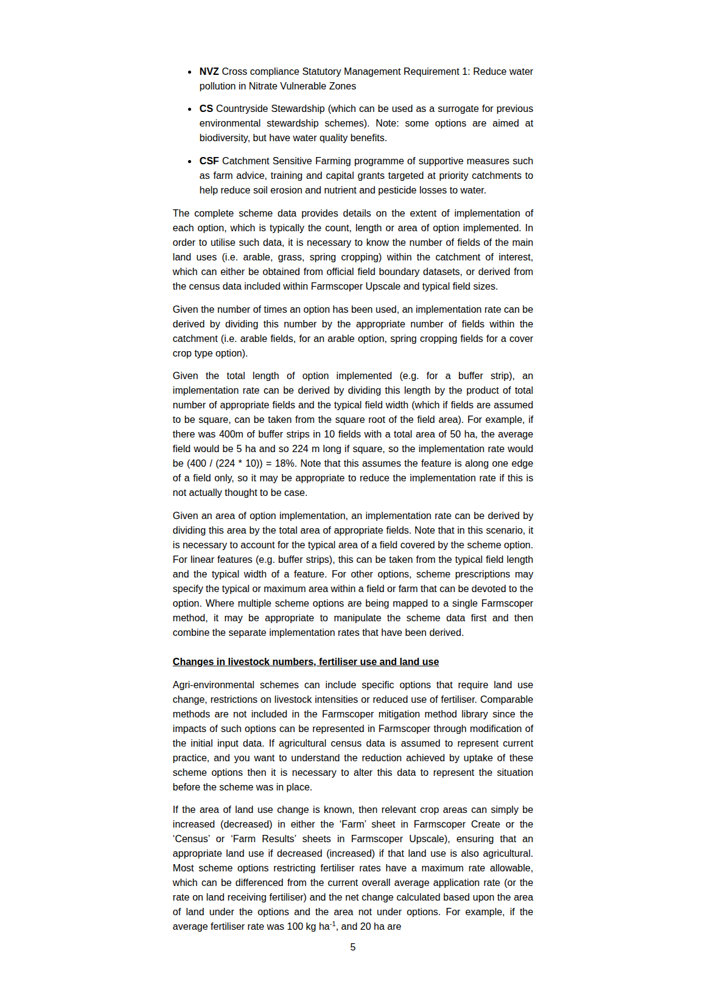NVZ Cross compliance Statutory Management Requirement 1: Reduce water pollution in Nitrate Vulnerable Zones
CS Countryside Stewardship (which can be used as a surrogate for previous environmental stewardship schemes). Note: some options are aimed at biodiversity, but have water quality benefits.
CSF Catchment Sensitive Farming programme of supportive measures such as farm advice, training and capital grants targeted at priority catchments to help reduce soil erosion and nutrient and pesticide losses to water.
The complete scheme data provides details on the extent of implementation of each option, which is typically the count, length or area of option implemented. In order to utilise such data, it is necessary to know the number of fields of the main land uses (i.e. arable, grass, spring cropping) within the catchment of interest, which can either be obtained from official field boundary datasets, or derived from the census data included within Farmscoper Upscale and typical field sizes.
Given the number of times an option has been used, an implementation rate can be derived by dividing this number by the appropriate number of fields within the catchment (i.e. arable fields, for an arable option, spring cropping fields for a cover crop type option).
Given the total length of option implemented (e.g. for a buffer strip), an implementation rate can be derived by dividing this length by the product of total number of appropriate fields and the typical field width (which if fields are assumed to be square, can be taken from the square root of the field area). For example, if there was 400m of buffer strips in 10 fields with a total area of 50 ha, the average field would be 5 ha and so 224 m long if square, so the implementation rate would be (400 / (224 * 10)) = 18%. Note that this assumes the feature is along one edge of a field only, so it may be appropriate to reduce the implementation rate if this is not actually thought to be case.
Given an area of option implementation, an implementation rate can be derived by dividing this area by the total area of appropriate fields. Note that in this scenario, it is necessary to account for the typical area of a field covered by the scheme option. For linear features (e.g. buffer strips), this can be taken from the typical field length and the typical width of a feature. For other options, scheme prescriptions may specify the typical or maximum area within a field or farm that can be devoted to the option. Where multiple scheme options are being mapped to a single Farmscoper method, it may be appropriate to manipulate the scheme data first and then combine the separate implementation rates that have been derived.
Changes in livestock numbers, fertiliser use and land use
Agri-environmental schemes can include specific options that require land use change, restrictions on livestock intensities or reduced use of fertiliser. Comparable methods are not included in the Farmscoper mitigation method library since the impacts of such options can be represented in Farmscoper through modification of the initial input data. If agricultural census data is assumed to represent current practice, and you want to understand the reduction achieved by uptake of these scheme options then it is necessary to alter this data to represent the situation before the scheme was in place.
If the area of land use change is known, then relevant crop areas can simply be increased (decreased) in either the ‘Farm’ sheet in Farmscoper Create or the ‘Census’ or ‘Farm Results’ sheets in Farmscoper Upscale), ensuring that an appropriate land use if decreased (increased) if that land use is also agricultural. Most scheme options restricting fertiliser rates have a maximum rate allowable, which can be differenced from the current overall average application rate (or the rate on land receiving fertiliser) and the net change calculated based upon the area of land under the options and the area not under options. For example, if the average fertiliser rate was 100 kg ha-1, and 20 ha are
5